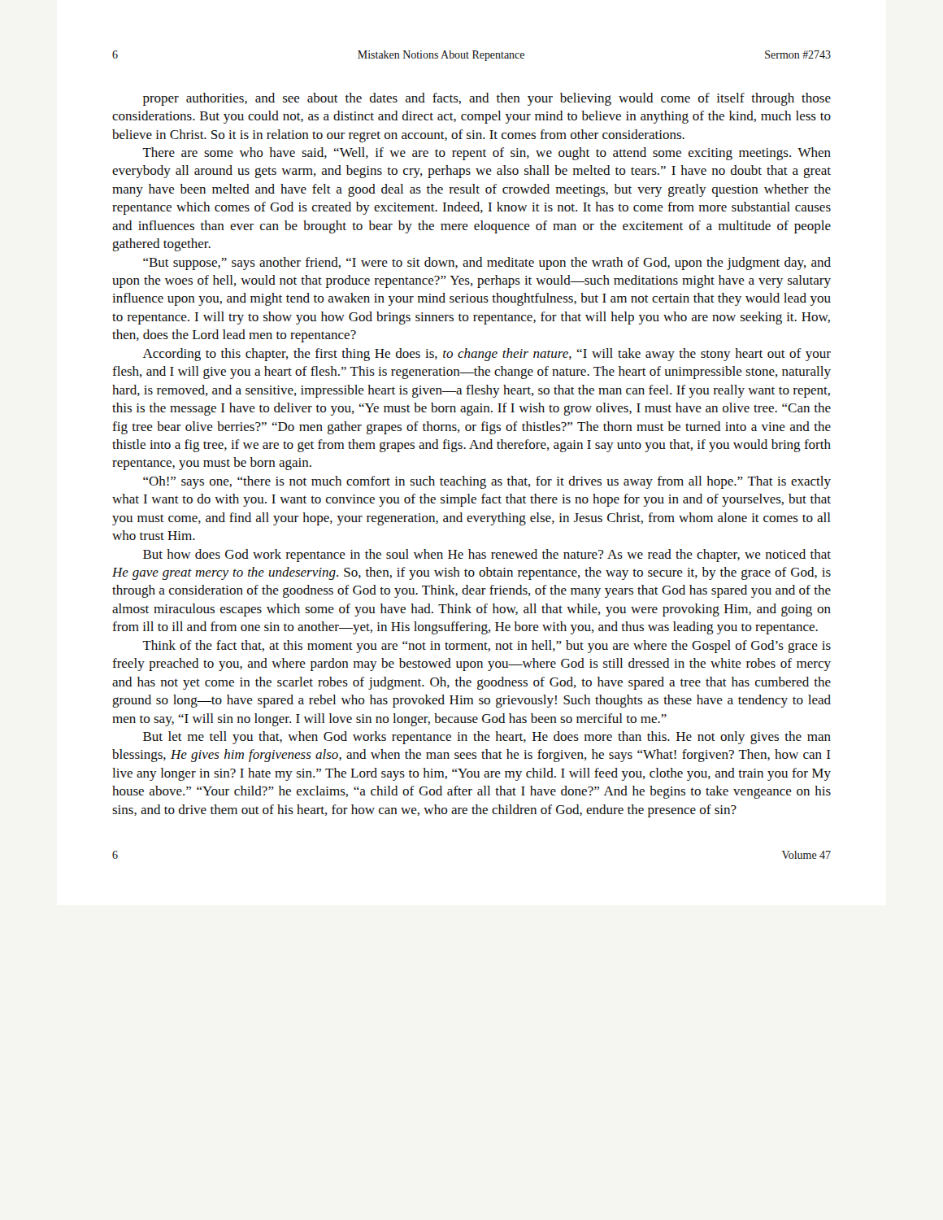6 Mistaken Notions About Repentance Sermon #2743
proper authorities, and see about the dates and facts, and then your believing would come of itself through those considerations. But you could not, as a distinct and direct act, compel your mind to believe in anything of the kind, much less to believe in Christ. So it is in relation to our regret on account, of sin. It comes from other considerations.
There are some who have said, “Well, if we are to repent of sin, we ought to attend some exciting meetings. When everybody all around us gets warm, and begins to cry, perhaps we also shall be melted to tears.” I have no doubt that a great many have been melted and have felt a good deal as the result of crowded meetings, but very greatly question whether the repentance which comes of God is created by excitement. Indeed, I know it is not. It has to come from more substantial causes and influences than ever can be brought to bear by the mere eloquence of man or the excitement of a multitude of people gathered together.
“But suppose,” says another friend, “I were to sit down, and meditate upon the wrath of God, upon the judgment day, and upon the woes of hell, would not that produce repentance?” Yes, perhaps it would—such meditations might have a very salutary influence upon you, and might tend to awaken in your mind serious thoughtfulness, but I am not certain that they would lead you to repentance. I will try to show you how God brings sinners to repentance, for that will help you who are now seeking it. How, then, does the Lord lead men to repentance?
According to this chapter, the first thing He does is, to change their nature, “I will take away the stony heart out of your flesh, and I will give you a heart of flesh.” This is regeneration—the change of nature. The heart of unimpressible stone, naturally hard, is removed, and a sensitive, impressible heart is given—a fleshy heart, so that the man can feel. If you really want to repent, this is the message I have to deliver to you, “Ye must be born again. If I wish to grow olives, I must have an olive tree. “Can the fig tree bear olive berries?” “Do men gather grapes of thorns, or figs of thistles?” The thorn must be turned into a vine and the thistle into a fig tree, if we are to get from them grapes and figs. And therefore, again I say unto you that, if you would bring forth repentance, you must be born again.
“Oh!” says one, “there is not much comfort in such teaching as that, for it drives us away from all hope.” That is exactly what I want to do with you. I want to convince you of the simple fact that there is no hope for you in and of yourselves, but that you must come, and find all your hope, your regeneration, and everything else, in Jesus Christ, from whom alone it comes to all who trust Him.
But how does God work repentance in the soul when He has renewed the nature? As we read the chapter, we noticed that He gave great mercy to the undeserving. So, then, if you wish to obtain repentance, the way to secure it, by the grace of God, is through a consideration of the goodness of God to you. Think, dear friends, of the many years that God has spared you and of the almost miraculous escapes which some of you have had. Think of how, all that while, you were provoking Him, and going on from ill to ill and from one sin to another—yet, in His longsuffering, He bore with you, and thus was leading you to repentance.
Think of the fact that, at this moment you are “not in torment, not in hell,” but you are where the Gospel of God’s grace is freely preached to you, and where pardon may be bestowed upon you—where God is still dressed in the white robes of mercy and has not yet come in the scarlet robes of judgment. Oh, the goodness of God, to have spared a tree that has cumbered the ground so long—to have spared a rebel who has provoked Him so grievously! Such thoughts as these have a tendency to lead men to say, “I will sin no longer. I will love sin no longer, because God has been so merciful to me.”
But let me tell you that, when God works repentance in the heart, He does more than this. He not only gives the man blessings, He gives him forgiveness also, and when the man sees that he is forgiven, he says “What! forgiven? Then, how can I live any longer in sin? I hate my sin.” The Lord says to him, “You are my child. I will feed you, clothe you, and train you for My house above.” “Your child?” he exclaims, “a child of God after all that I have done?” And he begins to take vengeance on his sins, and to drive them out of his heart, for how can we, who are the children of God, endure the presence of sin?
6 Volume 47